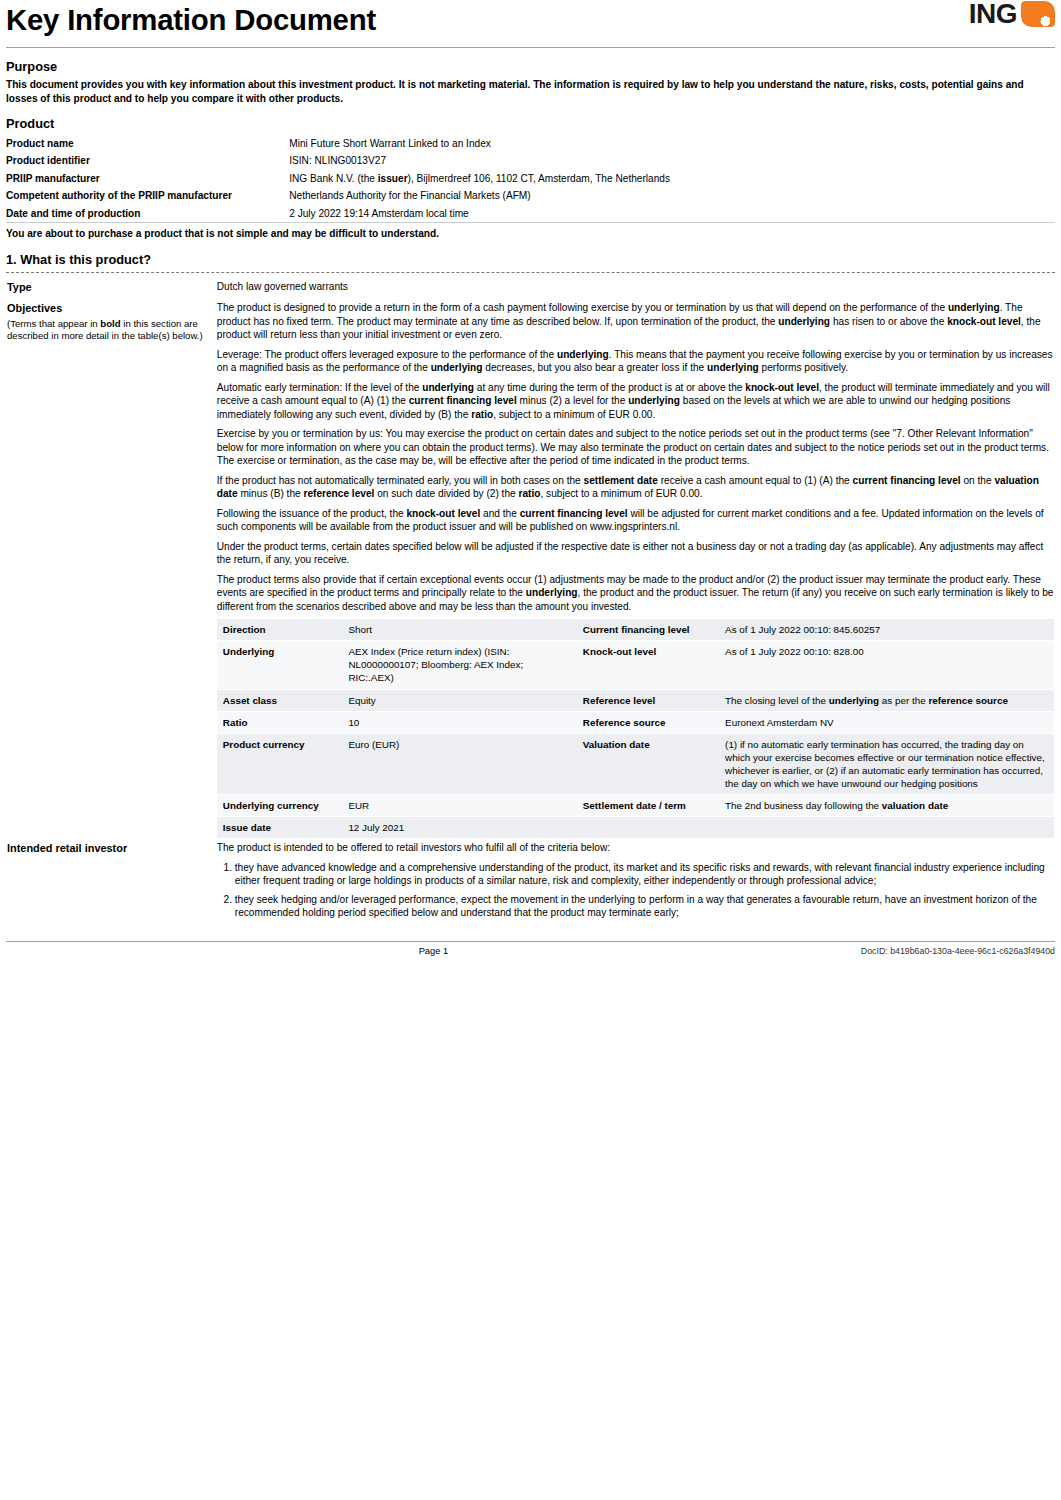Key Information Document
ING
Purpose
This document provides you with key information about this investment product. It is not marketing material. The information is required by law to help you understand the nature, risks, costs, potential gains and losses of this product and to help you compare it with other products.
Product
| Product name | Mini Future Short Warrant Linked to an Index |
| Product identifier | ISIN: NLING0013V27 |
| PRIIP manufacturer | ING Bank N.V. (the issuer ), Bijlmerdreef 106, 1102 CT, Amsterdam, The Netherlands |
| Competent authority of the PRIIP manufacturer | Netherlands Authority for the Financial Markets (AFM) |
| Date and time of production | 2 July 2022 19:14 Amsterdam local time |
You are about to purchase a product that is not simple and may be difficult to understand.
1. What is this product?
| Type | Dutch law governed warrants |
| Objectives (Terms that appear in bold in this section are described in more detail in the table(s) below.) | The product is designed to provide a return in the form of a cash payment following exercise by you or termination by us that will depend on the performance of the underlying . The product has no fixed term. The product may terminate at any time as described below. If, upon termination of the product, the underlying has risen to or above the knock-out level , the product will return less than your initial investment or even zero. Leverage: The product offers leveraged exposure to the performance of the underlying . This means that the payment you receive following exercise by you or termination by us increases on a magnified basis as the performance of the underlying decreases, but you also bear a greater loss if the underlying performs positively. Automatic early termination: If the level of the underlying at any time during the term of the product is at or above the knock-out level , the product will terminate immediately and you will receive a cash amount equal to (A) (1) the current financing level minus (2) a level for the underlying based on the levels at which we are able to unwind our hedging positions immediately following any such event, divided by (B) the ratio , subject to a minimum of EUR 0.00. Exercise by you or termination by us: You may exercise the product on certain dates and subject to the notice periods set out in the product terms (see "7. Other Relevant Information" below for more information on where you can obtain the product terms). We may also terminate the product on certain dates and subject to the notice periods set out in the product terms. The exercise or termination, as the case may be, will be effective after the period of time indicated in the product terms. If the product has not automatically terminated early, you will in both cases on the settlement date receive a cash amount equal to (1) (A) the current financing level on the valuation date minus (B) the reference level on such date divided by (2) the ratio , subject to a minimum of EUR 0.00. Following the issuance of the product, the knock-out level and the current financing level will be adjusted for current market conditions and a fee. Updated information on the levels of such components will be available from the product issuer and will be published on www.ingsprinters.nl. Under the product terms, certain dates specified below will be adjusted if the respective date is either not a business day or not a trading day (as applicable). Any adjustments may affect the return, if any, you receive. The product terms also provide that if certain exceptional events occur (1) adjustments may be made to the product and/or (2) the product issuer may terminate the product early. These events are specified in the product terms and principally relate to the underlying , the product and the product issuer. The return (if any) you receive on such early termination is likely to be different from the scenarios described above and may be less than the amount you invested. / Direction / Short / Current financing level / As of 1 July 2022 00:10: 845.60257 / / Underlying / AEX Index (Price return index) (ISIN: NL0000000107; Bloomberg: AEX Index; RIC:.AEX) / Knock-out level / As of 1 July 2022 00:10: 828.00 / / Asset class / Equity / Reference level / The closing level of the underlying as per the reference source / / Ratio / 10 / Reference source / Euronext Amsterdam NV / / Product currency / Euro (EUR) / Valuation date / (1) if no automatic early termination has occurred, the trading day on which your exercise becomes effective or our termination notice effective, whichever is earlier, or (2) if an automatic early termination has occurred, the day on which we have unwound our hedging positions / / Underlying currency / EUR / Settlement date / term / The 2nd business day following the valuation date / / Issue date / 12 July 2021 / / / |
| Intended retail investor | The product is intended to be offered to retail investors who fulfil all of the criteria below: they have advanced knowledge and a comprehensive understanding of the product, its market and its specific risks and rewards, with relevant financial industry experience including either frequent trading or large holdings in products of a similar nature, risk and complexity, either independently or through professional advice; they seek hedging and/or leveraged performance, expect the movement in the underlying to perform in a way that generates a favourable return, have an investment horizon of the recommended holding period specified below and understand that the product may terminate early; |
Page 1
DocID: b419b6a0-130a-4eee-96c1-c626a3f4940d